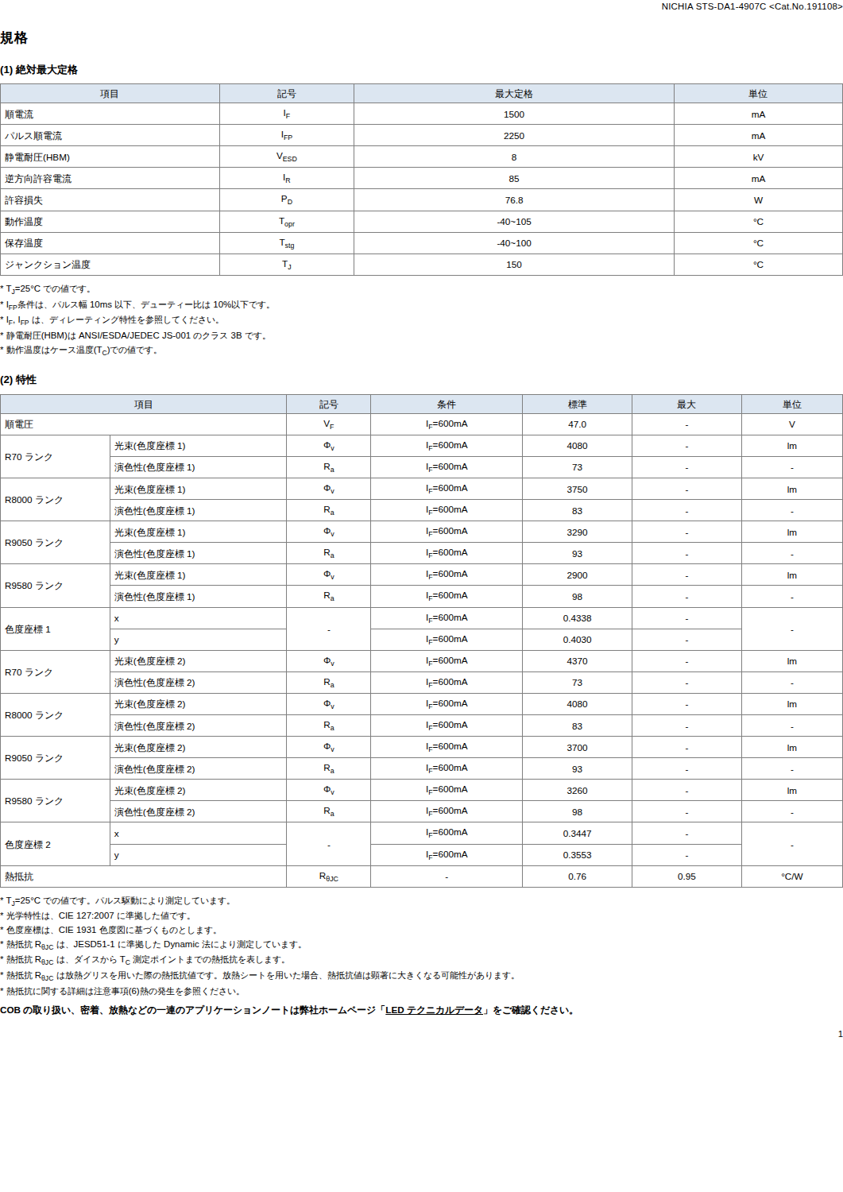NICHIA STS-DA1-4907C <Cat.No.191108>
規格
(1) 絶対最大定格
| 項目 | 記号 | 最大定格 | 単位 |
| --- | --- | --- | --- |
| 順電流 | I F | 1500 | mA |
| パルス順電流 | I FP | 2250 | mA |
| 静電耐圧(HBM) | V ESD | 8 | kV |
| 逆方向許容電流 | I R | 85 | mA |
| 許容損失 | P D | 76.8 | W |
| 動作温度 | T opr | -40~105 | °C |
| 保存温度 | T stg | -40~100 | °C |
| ジャンクション温度 | T J | 150 | °C |
* TJ=25°C での値です。
* IFP条件は、パルス幅 10ms 以下、デューティー比は 10%以下です。
* IF, IFP は、ディレーティング特性を参照してください。
* 静電耐圧(HBM)は ANSI/ESDA/JEDEC JS-001 のクラス 3B です。
* 動作温度はケース温度(TC)での値です。
(2) 特性
| 項目 | 記号 | 条件 | 標準 | 最大 | 単位 |
| --- | --- | --- | --- | --- | --- |
| 順電圧 | V F | I F =600mA | 47.0 | - | V |
| R70 ランク | 光束(色度座標 1) | Φ v | I F =600mA | 4080 | - | lm |
| 演色性(色度座標 1) | R a | I F =600mA | 73 | - | - |
| R8000 ランク | 光束(色度座標 1) | Φ v | I F =600mA | 3750 | - | lm |
| 演色性(色度座標 1) | R a | I F =600mA | 83 | - | - |
| R9050 ランク | 光束(色度座標 1) | Φ v | I F =600mA | 3290 | - | lm |
| 演色性(色度座標 1) | R a | I F =600mA | 93 | - | - |
| R9580 ランク | 光束(色度座標 1) | Φ v | I F =600mA | 2900 | - | lm |
| 演色性(色度座標 1) | R a | I F =600mA | 98 | - | - |
| 色度座標 1 | x | - | I F =600mA | 0.4338 | - | - |
| y | I F =600mA | 0.4030 | - |
| R70 ランク | 光束(色度座標 2) | Φ v | I F =600mA | 4370 | - | lm |
| 演色性(色度座標 2) | R a | I F =600mA | 73 | - | - |
| R8000 ランク | 光束(色度座標 2) | Φ v | I F =600mA | 4080 | - | lm |
| 演色性(色度座標 2) | R a | I F =600mA | 83 | - | - |
| R9050 ランク | 光束(色度座標 2) | Φ v | I F =600mA | 3700 | - | lm |
| 演色性(色度座標 2) | R a | I F =600mA | 93 | - | - |
| R9580 ランク | 光束(色度座標 2) | Φ v | I F =600mA | 3260 | - | lm |
| 演色性(色度座標 2) | R a | I F =600mA | 98 | - | - |
| 色度座標 2 | x | - | I F =600mA | 0.3447 | - | - |
| y | I F =600mA | 0.3553 | - |
| 熱抵抗 | R θJC | - | 0.76 | 0.95 | °C/W |
* TJ=25°C での値です。パルス駆動により測定しています。
* 光学特性は、CIE 127:2007 に準拠した値です。
* 色度座標は、CIE 1931 色度図に基づくものとします。
* 熱抵抗 RθJC は、JESD51-1 に準拠した Dynamic 法により測定しています。
* 熱抵抗 RθJC は、ダイスから TC 測定ポイントまでの熱抵抗を表します。
* 熱抵抗 RθJC は放熱グリスを用いた際の熱抵抗値です。放熱シートを用いた場合、熱抵抗値は顕著に大きくなる可能性があります。
* 熱抵抗に関する詳細は注意事項(6)熱の発生を参照ください。
COB の取り扱い、密着、放熱などの一連のアプリケーションノートは弊社ホームページ「LED テクニカルデータ」をご確認ください。
1